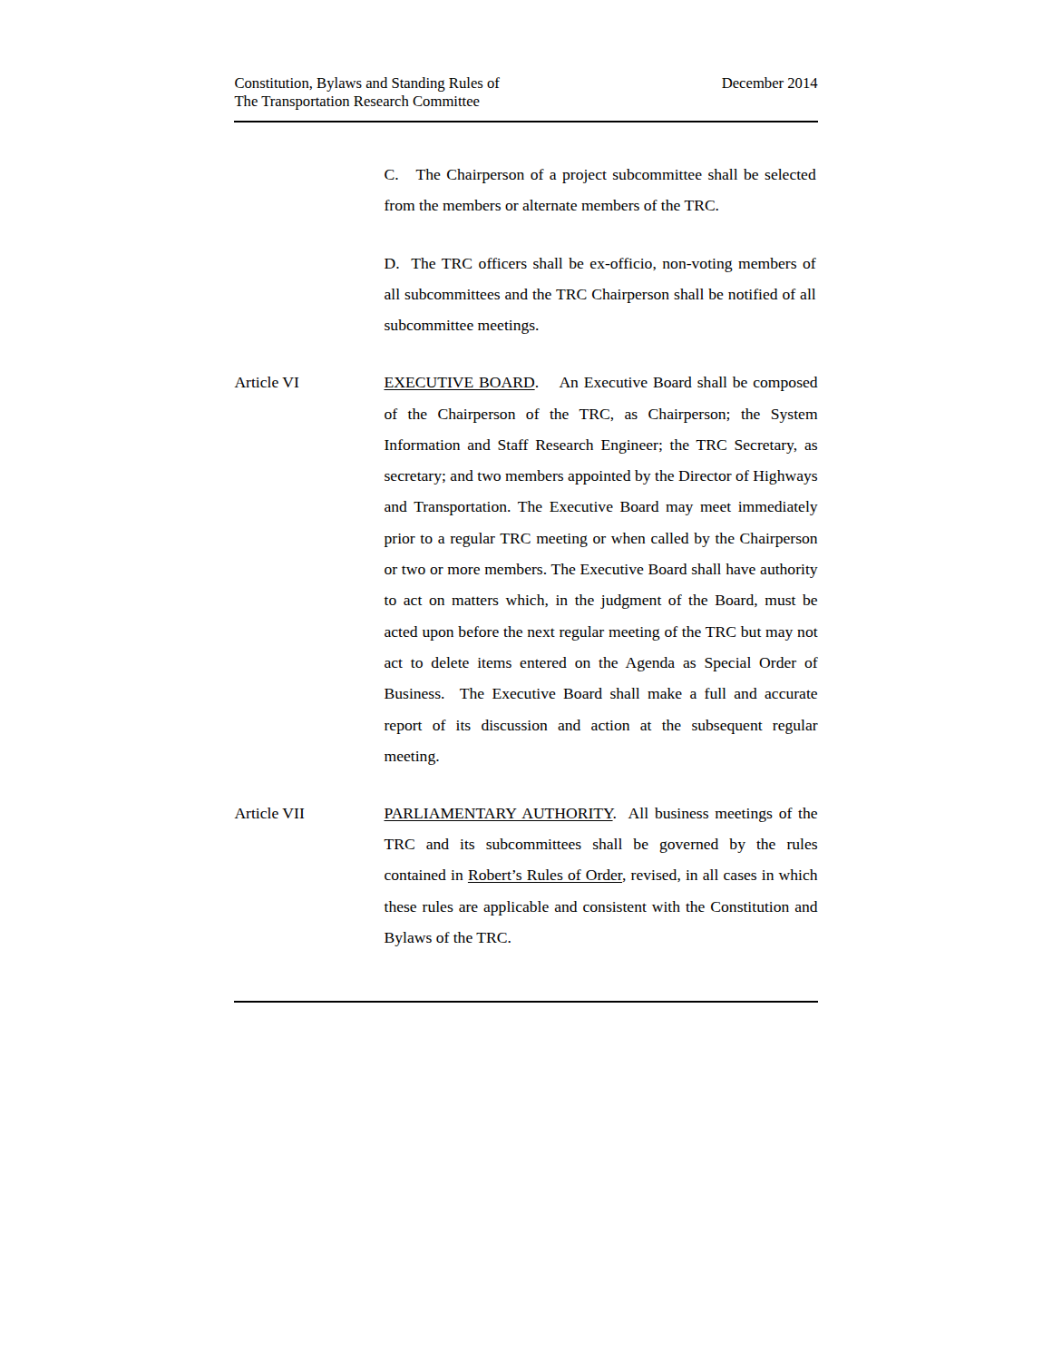Constitution, Bylaws and Standing Rules of
The Transportation Research Committee
December 2014
C. The Chairperson of a project subcommittee shall be selected from the members or alternate members of the TRC.
D. The TRC officers shall be ex-officio, non-voting members of all subcommittees and the TRC Chairperson shall be notified of all subcommittee meetings.
Article VI
EXECUTIVE BOARD. An Executive Board shall be composed of the Chairperson of the TRC, as Chairperson; the System Information and Staff Research Engineer; the TRC Secretary, as secretary; and two members appointed by the Director of Highways and Transportation. The Executive Board may meet immediately prior to a regular TRC meeting or when called by the Chairperson or two or more members. The Executive Board shall have authority to act on matters which, in the judgment of the Board, must be acted upon before the next regular meeting of the TRC but may not act to delete items entered on the Agenda as Special Order of Business. The Executive Board shall make a full and accurate report of its discussion and action at the subsequent regular meeting.
Article VII
PARLIAMENTARY AUTHORITY. All business meetings of the TRC and its subcommittees shall be governed by the rules contained in Robert’s Rules of Order, revised, in all cases in which these rules are applicable and consistent with the Constitution and Bylaws of the TRC.